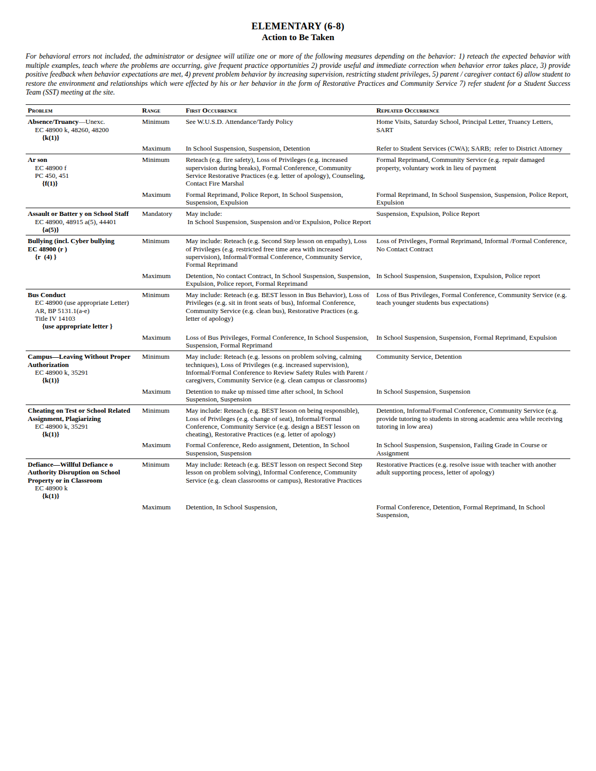ELEMENTARY (6-8)
Action to Be Taken
For behavioral errors not included, the administrator or designee will utilize one or more of the following measures depending on the behavior: 1) reteach the expected behavior with multiple examples, teach where the problems are occurring, give frequent practice opportunities 2) provide useful and immediate correction when behavior error takes place, 3) provide positive feedback when behavior expectations are met, 4) prevent problem behavior by increasing supervision, restricting student privileges, 5) parent / caregiver contact 6) allow student to restore the environment and relationships which were effected by his or her behavior in the form of Restorative Practices and Community Service 7) refer student for a Student Success Team (SST) meeting at the site.
| Problem | Range | First Occurrence | Repeated Occurrence |
| --- | --- | --- | --- |
| Absence/Truancy —Unexc. EC 48900 k, 48260, 48200 {k(1)} | Minimum | See W.U.S.D. Attendance/Tardy Policy | Home Visits, Saturday School, Principal Letter, Truancy Letters, SART |
| | Maximum | In School Suspension, Suspension, Detention | Refer to Student Services (CWA); SARB; refer to District Attorney |
| Ar son EC 48900 f PC 450, 451 {f(1)} | Minimum | Reteach (e.g. fire safety), Loss of Privileges (e.g. increased supervision during breaks), Formal Conference, Community Service Restorative Practices (e.g. letter of apology), Counseling, Contact Fire Marshal | Formal Reprimand, Community Service (e.g. repair damaged property, voluntary work in lieu of payment |
| | Maximum | Formal Reprimand, Police Report, In School Suspension, Suspension, Expulsion | Formal Reprimand, In School Suspension, Suspension, Police Report, Expulsion |
| Assault or Batter y on School Staff EC 48900, 48915 a(5), 44401 {a(5)} | Mandatory | May include: In School Suspension, Suspension and/or Expulsion, Police Report | Suspension, Expulsion, Police Report |
| Bullying (incl. Cyber bullying EC 48900 (r ) {r (4) } | Minimum | May include: Reteach (e.g. Second Step lesson on empathy), Loss of Privileges (e.g. restricted free time area with increased supervision), Informal/Formal Conference, Community Service, Formal Reprimand | Loss of Privileges, Formal Reprimand, Informal /Formal Conference, No Contact Contract |
| | Maximum | Detention, No contact Contract, In School Suspension, Suspension, Expulsion, Police report, Formal Reprimand | In School Suspension, Suspension, Expulsion, Police report |
| Bus Conduct EC 48900 (use appropriate Letter) AR, BP 5131.1(a-e) Title IV 14103 {use appropriate letter } | Minimum | May include: Reteach (e.g. BEST lesson in Bus Behavior), Loss of Privileges (e.g. sit in front seats of bus), Informal Conference, Community Service (e.g. clean bus), Restorative Practices (e.g. letter of apology) | Loss of Bus Privileges, Formal Conference, Community Service (e.g. teach younger students bus expectations) |
| | Maximum | Loss of Bus Privileges, Formal Conference, In School Suspension, Suspension, Formal Reprimand | In School Suspension, Suspension, Formal Reprimand, Expulsion |
| Campus—Leaving Without Proper Authorization EC 48900 k, 35291 {k(1)} | Minimum | May include: Reteach (e.g. lessons on problem solving, calming techniques), Loss of Privileges (e.g. increased supervision), Informal/Formal Conference to Review Safety Rules with Parent / caregivers, Community Service (e.g. clean campus or classrooms) | Community Service, Detention |
| | Maximum | Detention to make up missed time after school, In School Suspension, Suspension | In School Suspension, Suspension |
| Cheating on Test or School Related Assignment, Plagiarizing EC 48900 k, 35291 {k(1)} | Minimum | May include: Reteach (e.g. BEST lesson on being responsible), Loss of Privileges (e.g. change of seat), Informal/Formal Conference, Community Service (e.g. design a BEST lesson on cheating), Restorative Practices (e.g. letter of apology) | Detention, Informal/Formal Conference, Community Service (e.g. provide tutoring to students in strong academic area while receiving tutoring in low area) |
| | Maximum | Formal Conference, Redo assignment, Detention, In School Suspension, Suspension | In School Suspension, Suspension, Failing Grade in Course or Assignment |
| Defiance—Willful Defiance o Authority Disruption on School Property or in Classroom EC 48900 k {k(1)} | Minimum | May include: Reteach (e.g. BEST lesson on respect Second Step lesson on problem solving), Informal Conference, Community Service (e.g. clean classrooms or campus), Restorative Practices | Restorative Practices (e.g. resolve issue with teacher with another adult supporting process, letter of apology) |
| | Maximum | Detention, In School Suspension, | Formal Conference, Detention, Formal Reprimand, In School Suspension, |